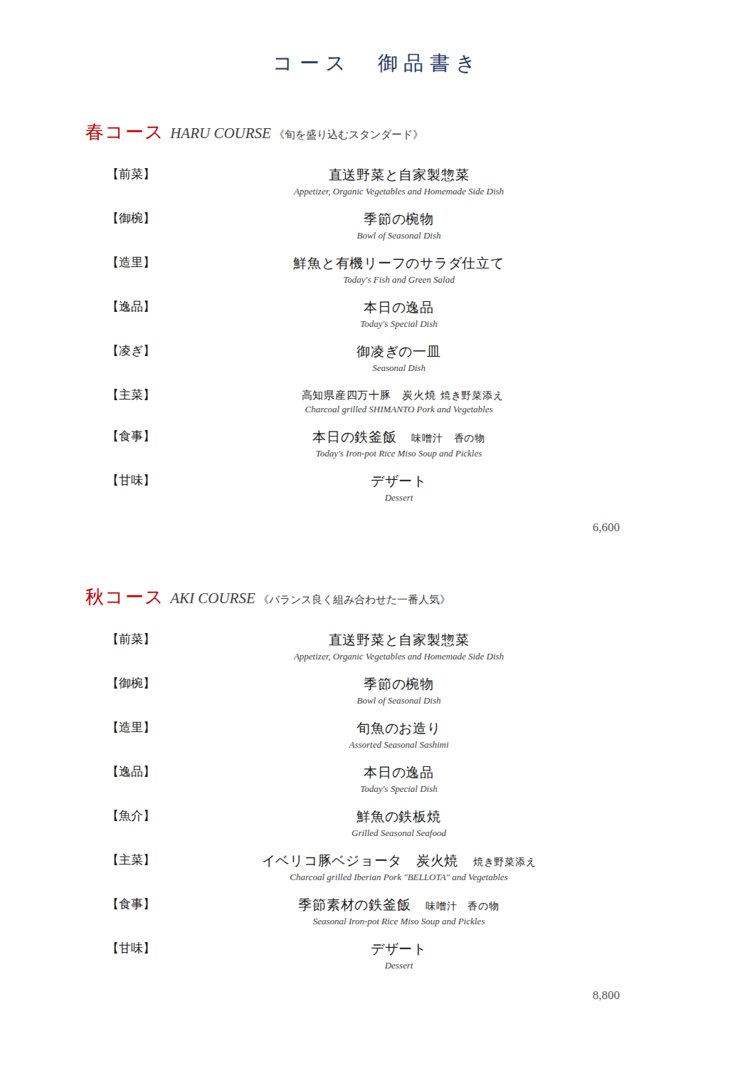コース　御品書き
春コース HARU COURSE《旬を盛り込むスタンダード》
| 【前菜】 | 直送野菜と自家製惣菜 Appetizer, Organic Vegetables and Homemade Side Dish |
| 【御椀】 | 季節の椀物 Bowl of Seasonal Dish |
| 【造里】 | 鮮魚と有機リーフのサラダ仕立て Today's Fish and Green Salad |
| 【逸品】 | 本日の逸品 Today's Special Dish |
| 【凌ぎ】 | 御凌ぎの一皿 Seasonal Dish |
| 【主菜】 | 高知県産四万十豚 炭火焼 焼き野菜添え Charcoal grilled SHIMANTO Pork and Vegetables |
| 【食事】 | 本日の鉄釜飯 味噌汁 香の物 Today's Iron-pot Rice Miso Soup and Pickles |
| 【甘味】 | デザート Dessert |
6,600
秋コース AKI COURSE《バランス良く組み合わせた一番人気》
| 【前菜】 | 直送野菜と自家製惣菜 Appetizer, Organic Vegetables and Homemade Side Dish |
| 【御椀】 | 季節の椀物 Bowl of Seasonal Dish |
| 【造里】 | 旬魚のお造り Assorted Seasonal Sashimi |
| 【逸品】 | 本日の逸品 Today's Special Dish |
| 【魚介】 | 鮮魚の鉄板焼 Grilled Seasonal Seafood |
| 【主菜】 | イベリコ豚ベジョータ 炭火焼 焼き野菜添え Charcoal grilled Iberian Pork "BELLOTA" and Vegetables |
| 【食事】 | 季節素材の鉄釜飯 味噌汁 香の物 Seasonal Iron-pot Rice Miso Soup and Pickles |
| 【甘味】 | デザート Dessert |
8,800